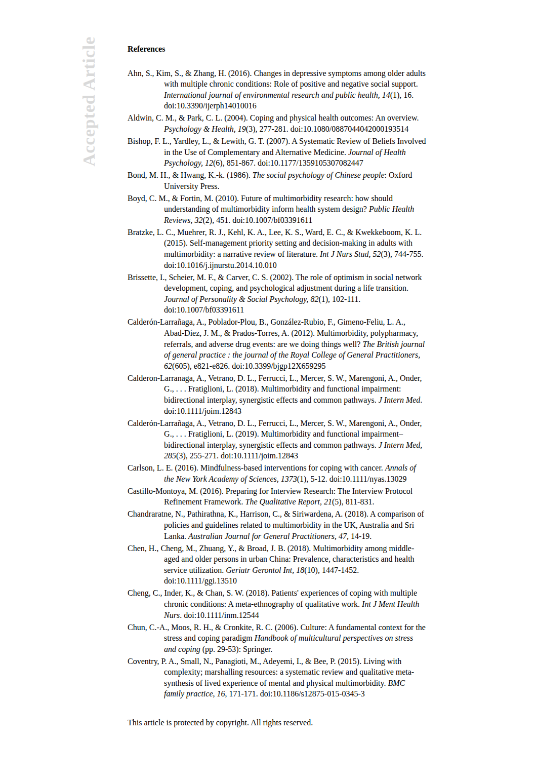Accepted Article
References
Ahn, S., Kim, S., & Zhang, H. (2016). Changes in depressive symptoms among older adults with multiple chronic conditions: Role of positive and negative social support. International journal of environmental research and public health, 14(1), 16. doi:10.3390/ijerph14010016
Aldwin, C. M., & Park, C. L. (2004). Coping and physical health outcomes: An overview. Psychology & Health, 19(3), 277-281. doi:10.1080/0887044042000193514
Bishop, F. L., Yardley, L., & Lewith, G. T. (2007). A Systematic Review of Beliefs Involved in the Use of Complementary and Alternative Medicine. Journal of Health Psychology, 12(6), 851-867. doi:10.1177/1359105307082447
Bond, M. H., & Hwang, K.-k. (1986). The social psychology of Chinese people: Oxford University Press.
Boyd, C. M., & Fortin, M. (2010). Future of multimorbidity research: how should understanding of multimorbidity inform health system design? Public Health Reviews, 32(2), 451. doi:10.1007/bf03391611
Bratzke, L. C., Muehrer, R. J., Kehl, K. A., Lee, K. S., Ward, E. C., & Kwekkeboom, K. L. (2015). Self-management priority setting and decision-making in adults with multimorbidity: a narrative review of literature. Int J Nurs Stud, 52(3), 744-755. doi:10.1016/j.ijnurstu.2014.10.010
Brissette, I., Scheier, M. F., & Carver, C. S. (2002). The role of optimism in social network development, coping, and psychological adjustment during a life transition. Journal of Personality & Social Psychology, 82(1), 102-111. doi:10.1007/bf03391611
Calderón-Larrañaga, A., Poblador-Plou, B., González-Rubio, F., Gimeno-Feliu, L. A., Abad-Díez, J. M., & Prados-Torres, A. (2012). Multimorbidity, polypharmacy, referrals, and adverse drug events: are we doing things well? The British journal of general practice : the journal of the Royal College of General Practitioners, 62(605), e821-e826. doi:10.3399/bjgp12X659295
Calderon-Larranaga, A., Vetrano, D. L., Ferrucci, L., Mercer, S. W., Marengoni, A., Onder, G., . . . Fratiglioni, L. (2018). Multimorbidity and functional impairment: bidirectional interplay, synergistic effects and common pathways. J Intern Med. doi:10.1111/joim.12843
Calderón-Larrañaga, A., Vetrano, D. L., Ferrucci, L., Mercer, S. W., Marengoni, A., Onder, G., . . . Fratiglioni, L. (2019). Multimorbidity and functional impairment–bidirectional interplay, synergistic effects and common pathways. J Intern Med, 285(3), 255-271. doi:10.1111/joim.12843
Carlson, L. E. (2016). Mindfulness‐based interventions for coping with cancer. Annals of the New York Academy of Sciences, 1373(1), 5-12. doi:10.1111/nyas.13029
Castillo-Montoya, M. (2016). Preparing for Interview Research: The Interview Protocol Refinement Framework. The Qualitative Report, 21(5), 811-831.
Chandraratne, N., Pathirathna, K., Harrison, C., & Siriwardena, A. (2018). A comparison of policies and guidelines related to multimorbidity in the UK, Australia and Sri Lanka. Australian Journal for General Practitioners, 47, 14-19.
Chen, H., Cheng, M., Zhuang, Y., & Broad, J. B. (2018). Multimorbidity among middle-aged and older persons in urban China: Prevalence, characteristics and health service utilization. Geriatr Gerontol Int, 18(10), 1447-1452. doi:10.1111/ggi.13510
Cheng, C., Inder, K., & Chan, S. W. (2018). Patients' experiences of coping with multiple chronic conditions: A meta-ethnography of qualitative work. Int J Ment Health Nurs. doi:10.1111/inm.12544
Chun, C.-A., Moos, R. H., & Cronkite, R. C. (2006). Culture: A fundamental context for the stress and coping paradigm Handbook of multicultural perspectives on stress and coping (pp. 29-53): Springer.
Coventry, P. A., Small, N., Panagioti, M., Adeyemi, I., & Bee, P. (2015). Living with complexity; marshalling resources: a systematic review and qualitative meta-synthesis of lived experience of mental and physical multimorbidity. BMC family practice, 16, 171-171. doi:10.1186/s12875-015-0345-3
This article is protected by copyright. All rights reserved.